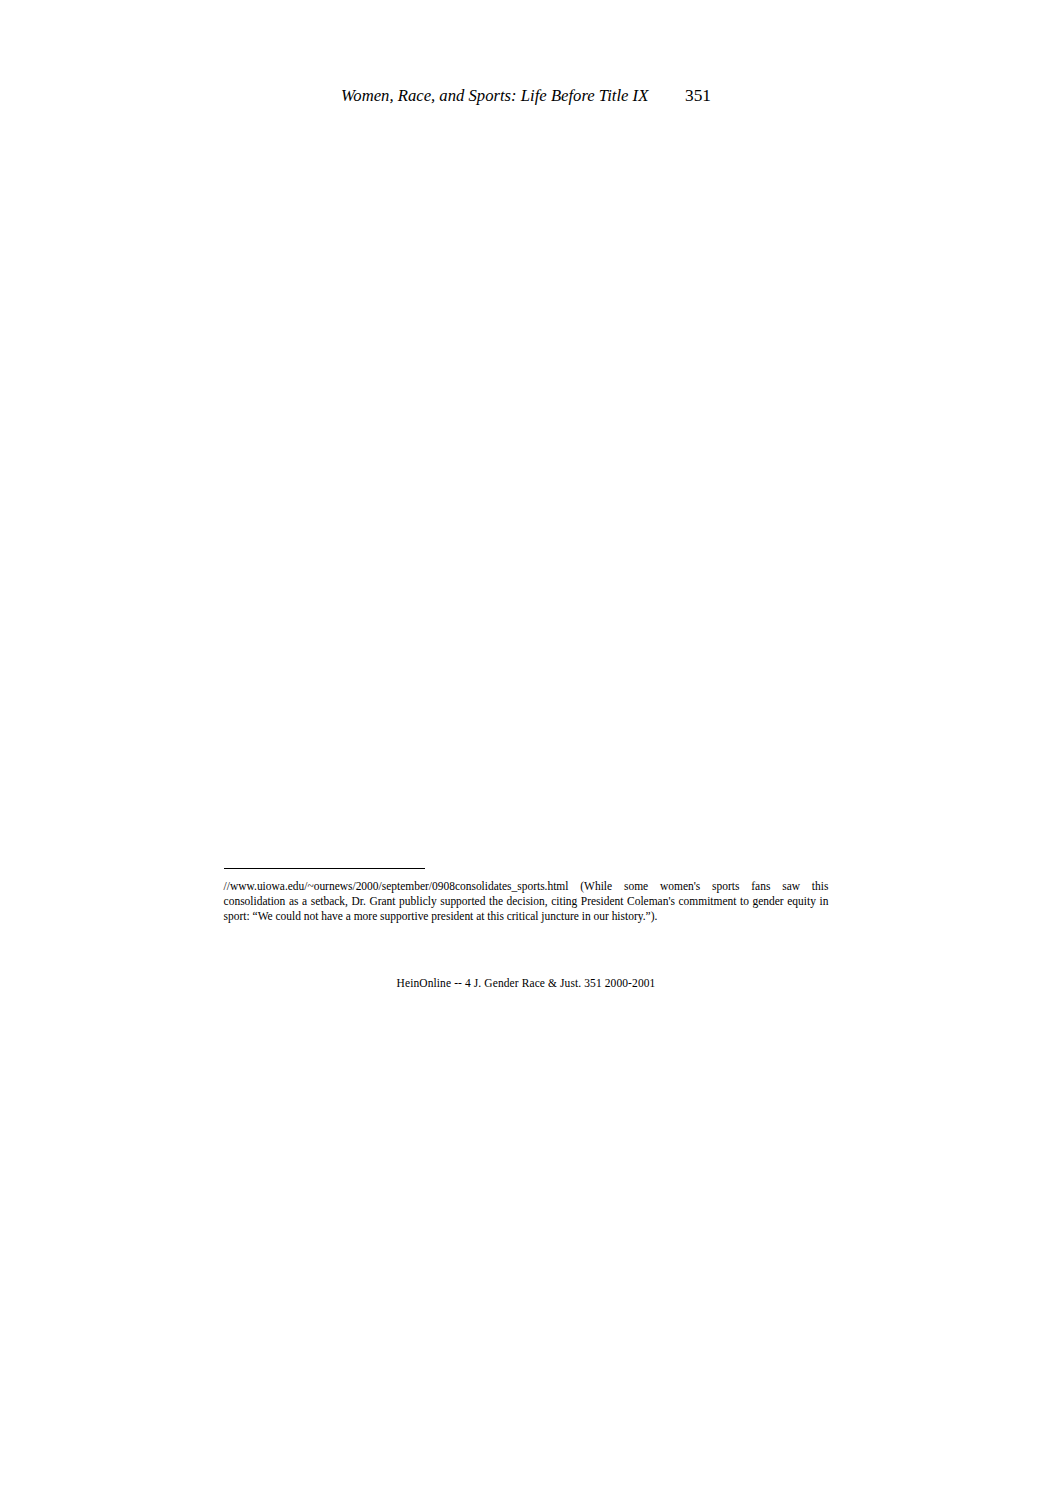Women, Race, and Sports: Life Before Title IX 351
//www.uiowa.edu/~ournews/2000/september/0908consolidates_sports.html (While some women's sports fans saw this consolidation as a setback, Dr. Grant publicly supported the decision, citing President Coleman's commitment to gender equity in sport: “We could not have a more supportive president at this critical juncture in our history.”).
HeinOnline -- 4 J. Gender Race & Just. 351 2000-2001